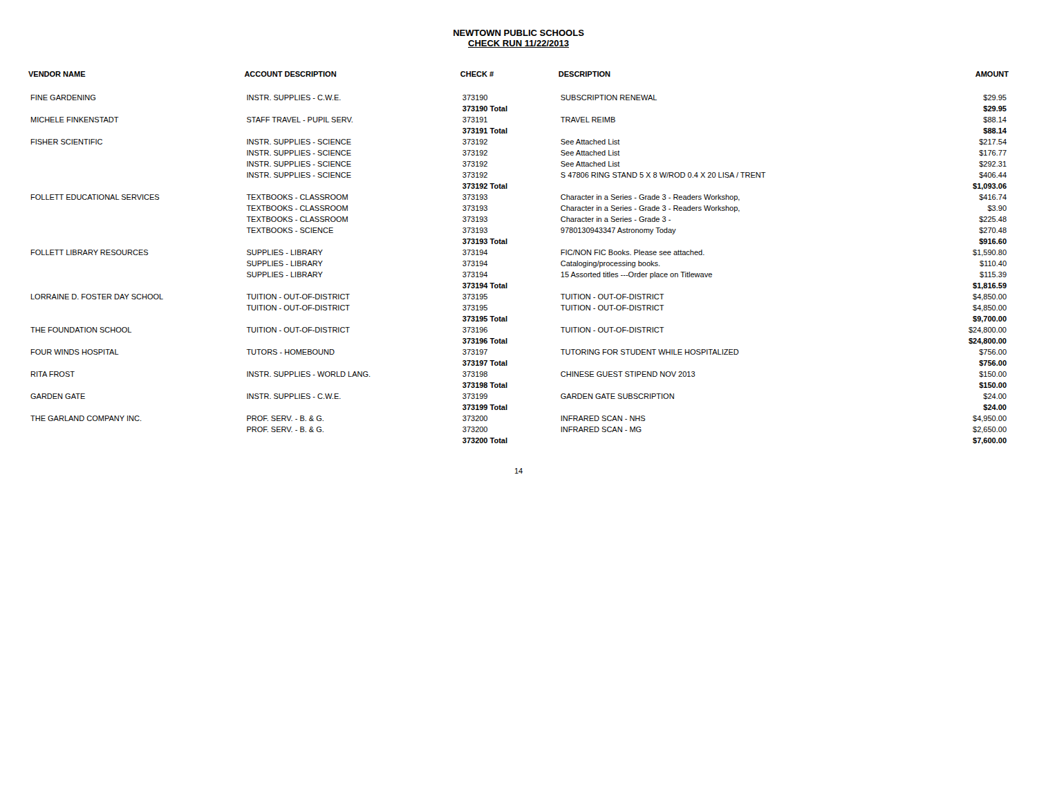NEWTOWN PUBLIC SCHOOLS
CHECK RUN 11/22/2013
| VENDOR NAME | ACCOUNT DESCRIPTION | CHECK # | DESCRIPTION | AMOUNT |
| --- | --- | --- | --- | --- |
| FINE GARDENING | INSTR. SUPPLIES - C.W.E. | 373190 | SUBSCRIPTION RENEWAL | $29.95 |
| | | 373190 Total | | $29.95 |
| MICHELE FINKENSTADT | STAFF TRAVEL - PUPIL SERV. | 373191 | TRAVEL REIMB | $88.14 |
| | | 373191 Total | | $88.14 |
| FISHER SCIENTIFIC | INSTR. SUPPLIES - SCIENCE | 373192 | See Attached List | $217.54 |
| | INSTR. SUPPLIES - SCIENCE | 373192 | See Attached List | $176.77 |
| | INSTR. SUPPLIES - SCIENCE | 373192 | See Attached List | $292.31 |
| | INSTR. SUPPLIES - SCIENCE | 373192 | S 47806 RING STAND 5 X 8 W/ROD 0.4 X 20 LISA / TRENT | $406.44 |
| | | 373192 Total | | $1,093.06 |
| FOLLETT EDUCATIONAL SERVICES | TEXTBOOKS - CLASSROOM | 373193 | Character in a Series - Grade 3 - Readers Workshop, | $416.74 |
| | TEXTBOOKS - CLASSROOM | 373193 | Character in a Series - Grade 3 - Readers Workshop, | $3.90 |
| | TEXTBOOKS - CLASSROOM | 373193 | Character in a Series - Grade 3 - | $225.48 |
| | TEXTBOOKS - SCIENCE | 373193 | 9780130943347 Astronomy Today | $270.48 |
| | | 373193 Total | | $916.60 |
| FOLLETT LIBRARY RESOURCES | SUPPLIES - LIBRARY | 373194 | FIC/NON FIC Books. Please see attached. | $1,590.80 |
| | SUPPLIES - LIBRARY | 373194 | Cataloging/processing books. | $110.40 |
| | SUPPLIES - LIBRARY | 373194 | 15 Assorted titles ---Order place on Titlewave | $115.39 |
| | | 373194 Total | | $1,816.59 |
| LORRAINE D. FOSTER DAY SCHOOL | TUITION - OUT-OF-DISTRICT | 373195 | TUITION - OUT-OF-DISTRICT | $4,850.00 |
| | TUITION - OUT-OF-DISTRICT | 373195 | TUITION - OUT-OF-DISTRICT | $4,850.00 |
| | | 373195 Total | | $9,700.00 |
| THE FOUNDATION SCHOOL | TUITION - OUT-OF-DISTRICT | 373196 | TUITION - OUT-OF-DISTRICT | $24,800.00 |
| | | 373196 Total | | $24,800.00 |
| FOUR WINDS HOSPITAL | TUTORS - HOMEBOUND | 373197 | TUTORING FOR STUDENT WHILE HOSPITALIZED | $756.00 |
| | | 373197 Total | | $756.00 |
| RITA FROST | INSTR. SUPPLIES - WORLD LANG. | 373198 | CHINESE GUEST STIPEND NOV 2013 | $150.00 |
| | | 373198 Total | | $150.00 |
| GARDEN GATE | INSTR. SUPPLIES - C.W.E. | 373199 | GARDEN GATE SUBSCRIPTION | $24.00 |
| | | 373199 Total | | $24.00 |
| THE GARLAND COMPANY INC. | PROF. SERV. - B. & G. | 373200 | INFRARED SCAN - NHS | $4,950.00 |
| | PROF. SERV. - B. & G. | 373200 | INFRARED SCAN - MG | $2,650.00 |
| | | 373200 Total | | $7,600.00 |
14